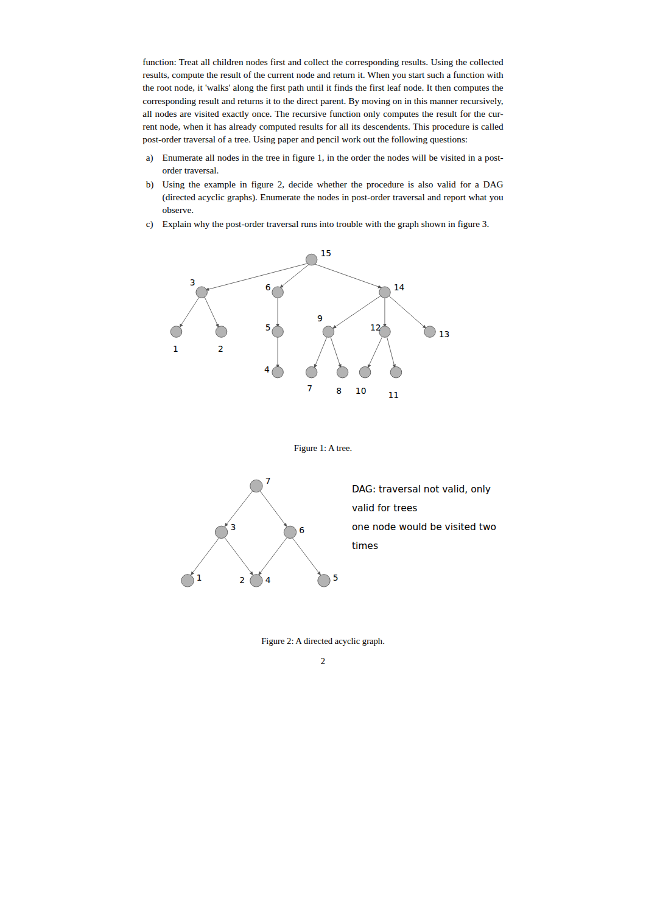function: Treat all children nodes first and collect the corresponding results. Using the collected results, compute the result of the current node and return it. When you start such a function with the root node, it 'walks' along the first path until it finds the first leaf node. It then computes the corresponding result and returns it to the direct parent. By moving on in this manner recursively, all nodes are visited exactly once. The recursive function only computes the result for the current node, when it has already computed results for all its descendents. This procedure is called post-order traversal of a tree. Using paper and pencil work out the following questions:
a) Enumerate all nodes in the tree in figure 1, in the order the nodes will be visited in a post-order traversal.
b) Using the example in figure 2, decide whether the procedure is also valid for a DAG (directed acyclic graphs). Enumerate the nodes in post-order traversal and report what you observe.
c) Explain why the post-order traversal runs into trouble with the graph shown in figure 3.
15 3 6 14 1 2 5 9 12 13 4 7 8 10 11
Figure 1: A tree.
7 3 6 1 2 4 5
DAG: traversal not valid, only valid for trees
one node would be visited two times
Figure 2: A directed acyclic graph.
2